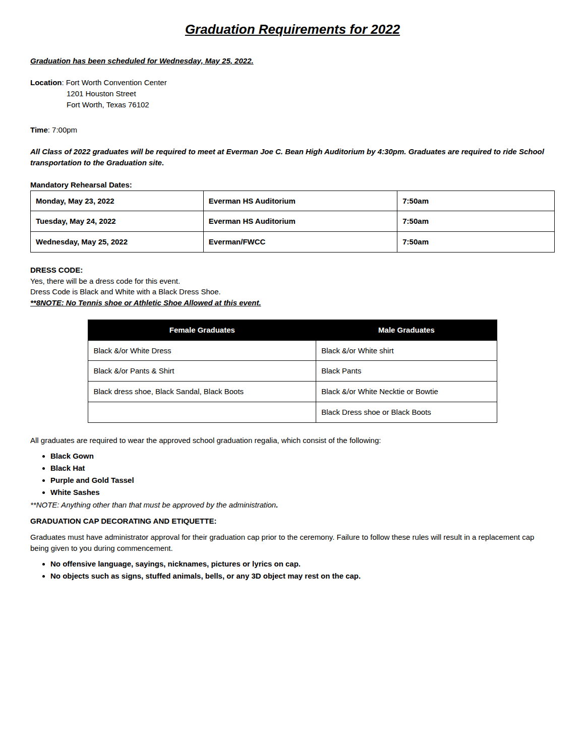Graduation Requirements for 2022
Graduation has been scheduled for Wednesday, May 25, 2022.
Location: Fort Worth Convention Center
1201 Houston Street
Fort Worth, Texas 76102
Time: 7:00pm
All Class of 2022 graduates will be required to meet at Everman Joe C. Bean High Auditorium by 4:30pm. Graduates are required to ride School transportation to the Graduation site.
Mandatory Rehearsal Dates:
| Monday, May 23, 2022 | Everman HS Auditorium | 7:50am |
| Tuesday, May 24, 2022 | Everman HS Auditorium | 7:50am |
| Wednesday, May 25, 2022 | Everman/FWCC | 7:50am |
DRESS CODE:
Yes, there will be a dress code for this event.
Dress Code is Black and White with a Black Dress Shoe.
**8NOTE: No Tennis shoe or Athletic Shoe Allowed at this event.
| Female Graduates | Male Graduates |
| --- | --- |
| Black &/or White Dress | Black &/or White shirt |
| Black &/or Pants & Shirt | Black Pants |
| Black dress shoe, Black Sandal, Black Boots | Black &/or White Necktie or Bowtie |
| | Black Dress shoe or Black Boots |
All graduates are required to wear the approved school graduation regalia, which consist of the following:
Black Gown
Black Hat
Purple and Gold Tassel
White Sashes
**NOTE: Anything other than that must be approved by the administration.
GRADUATION CAP DECORATING AND ETIQUETTE:
Graduates must have administrator approval for their graduation cap prior to the ceremony. Failure to follow these rules will result in a replacement cap being given to you during commencement.
No offensive language, sayings, nicknames, pictures or lyrics on cap.
No objects such as signs, stuffed animals, bells, or any 3D object may rest on the cap.